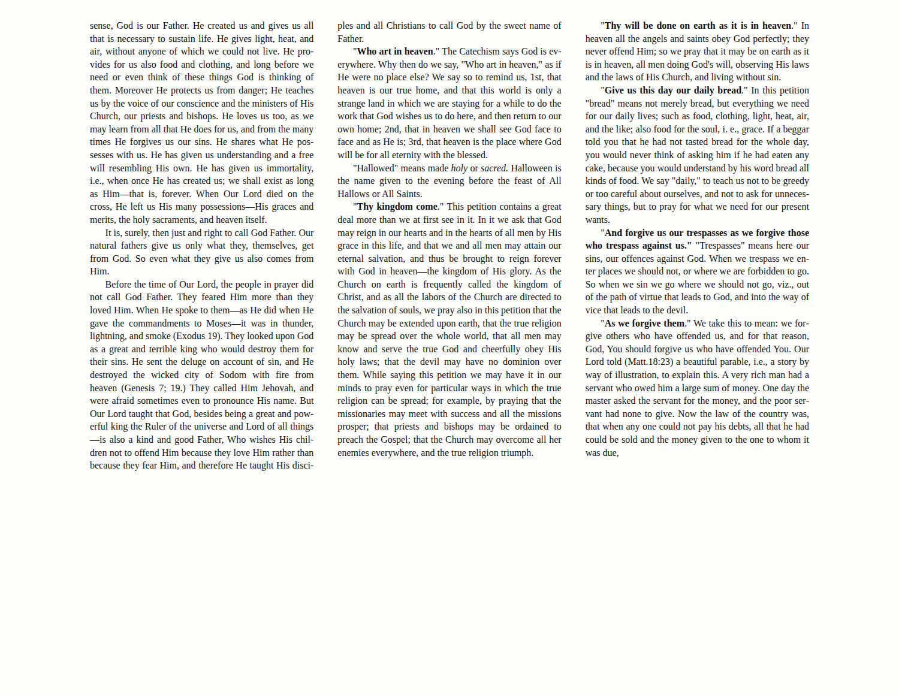sense, God is our Father. He created us and gives us all that is necessary to sustain life. He gives light, heat, and air, without anyone of which we could not live. He provides for us also food and clothing, and long before we need or even think of these things God is thinking of them. Moreover He protects us from danger; He teaches us by the voice of our conscience and the ministers of His Church, our priests and bishops. He loves us too, as we may learn from all that He does for us, and from the many times He forgives us our sins. He shares what He possesses with us. He has given us understanding and a free will resembling His own. He has given us immortality, i.e., when once He has created us; we shall exist as long as Him—that is, forever. When Our Lord died on the cross, He left us His many possessions—His graces and merits, the holy sacraments, and heaven itself.
It is, surely, then just and right to call God Father. Our natural fathers give us only what they, themselves, get from God. So even what they give us also comes from Him.
Before the time of Our Lord, the people in prayer did not call God Father. They feared Him more than they loved Him. When He spoke to them—as He did when He gave the commandments to Moses—it was in thunder, lightning, and smoke (Exodus 19). They looked upon God as a great and terrible king who would destroy them for their sins. He sent the deluge on account of sin, and He destroyed the wicked city of Sodom with fire from heaven (Genesis 7; 19.) They called Him Jehovah, and were afraid sometimes even to pronounce His name. But Our Lord taught that God, besides being a great and powerful king the Ruler of the universe and Lord of all things—is also a kind and good Father, Who wishes His children not to offend Him because they love Him rather than because they fear Him, and therefore He taught His disciples and all Christians to call God by the sweet name of Father.
"Who art in heaven." The Catechism says God is everywhere. Why then do we say, "Who art in heaven," as if He were no place else? We say so to remind us, 1st, that heaven is our true home, and that this world is only a strange land in which we are staying for a while to do the work that God wishes us to do here, and then return to our own home; 2nd, that in heaven we shall see God face to face and as He is; 3rd, that heaven is the place where God will be for all eternity with the blessed.
"Hallowed" means made holy or sacred. Halloween is the name given to the evening before the feast of All Hallows or All Saints.
"Thy kingdom come." This petition contains a great deal more than we at first see in it. In it we ask that God may reign in our hearts and in the hearts of all men by His grace in this life, and that we and all men may attain our eternal salvation, and thus be brought to reign forever with God in heaven—the kingdom of His glory. As the Church on earth is frequently called the kingdom of Christ, and as all the labors of the Church are directed to the salvation of souls, we pray also in this petition that the Church may be extended upon earth, that the true religion may be spread over the whole world, that all men may know and serve the true God and cheerfully obey His holy laws; that the devil may have no dominion over them. While saying this petition we may have it in our minds to pray even for particular ways in which the true religion can be spread; for example, by praying that the missionaries may meet with success and all the missions prosper; that priests and bishops may be ordained to preach the Gospel; that the Church may overcome all her enemies everywhere, and the true religion triumph.
"Thy will be done on earth as it is in heaven." In heaven all the angels and saints obey God perfectly; they never offend Him; so we pray that it may be on earth as it is in heaven, all men doing God's will, observing His laws and the laws of His Church, and living without sin.
"Give us this day our daily bread." In this petition "bread" means not merely bread, but everything we need for our daily lives; such as food, clothing, light, heat, air, and the like; also food for the soul, i. e., grace. If a beggar told you that he had not tasted bread for the whole day, you would never think of asking him if he had eaten any cake, because you would understand by his word bread all kinds of food. We say "daily," to teach us not to be greedy or too careful about ourselves, and not to ask for unnecessary things, but to pray for what we need for our present wants.
"And forgive us our trespasses as we forgive those who trespass against us." "Trespasses" means here our sins, our offences against God. When we trespass we enter places we should not, or where we are forbidden to go. So when we sin we go where we should not go, viz., out of the path of virtue that leads to God, and into the way of vice that leads to the devil.
"As we forgive them." We take this to mean: we forgive others who have offended us, and for that reason, God, You should forgive us who have offended You. Our Lord told (Matt.18:23) a beautiful parable, i.e., a story by way of illustration, to explain this. A very rich man had a servant who owed him a large sum of money. One day the master asked the servant for the money, and the poor servant had none to give. Now the law of the country was, that when any one could not pay his debts, all that he had could be sold and the money given to the one to whom it was due,